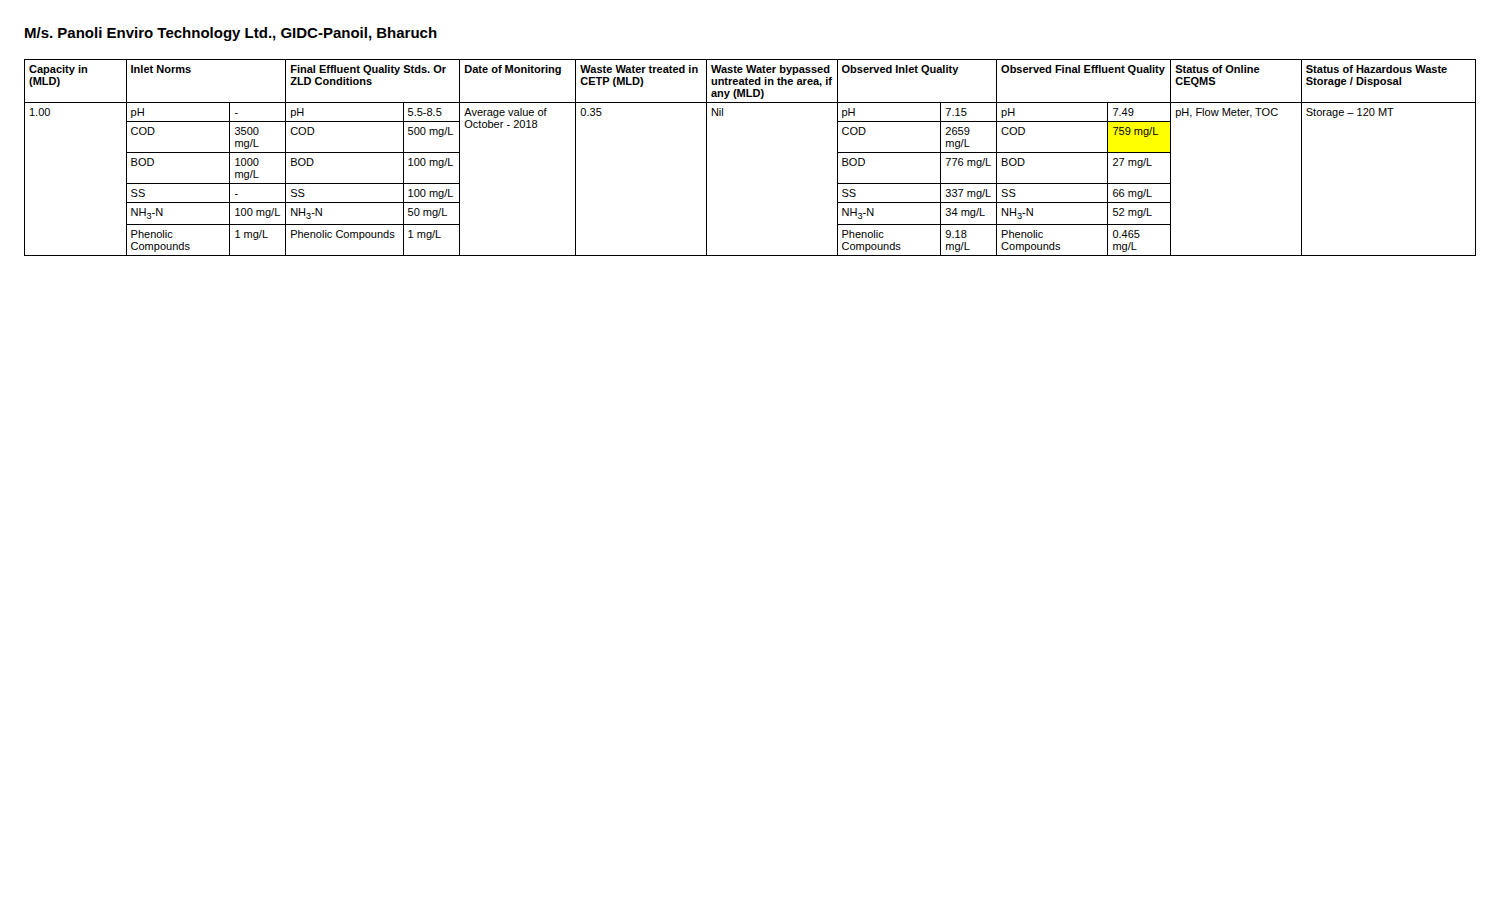M/s. Panoli Enviro Technology Ltd., GIDC-Panoil, Bharuch
| Capacity in (MLD) | Inlet Norms | Final Effluent Quality Stds. Or ZLD Conditions | Date of Monitoring | Waste Water treated in CETP (MLD) | Waste Water bypassed untreated in the area, if any (MLD) | Observed Inlet Quality | Observed Final Effluent Quality | Status of Online CEQMS | Status of Hazardous Waste Storage / Disposal |
| --- | --- | --- | --- | --- | --- | --- | --- | --- | --- |
| 1.00 | pH | - | pH | 5.5-8.5 | Average value of October - 2018 | 0.35 | Nil | pH | 7.15 | pH | 7.49 | pH, Flow Meter, TOC | Storage – 120 MT |
| COD | 3500 mg/L | COD | 500 mg/L | COD | 2659 mg/L | COD | 759 mg/L |
| BOD | 1000 mg/L | BOD | 100 mg/L | BOD | 776 mg/L | BOD | 27 mg/L |
| SS | - | SS | 100 mg/L | SS | 337 mg/L | SS | 66 mg/L |
| NH 3 -N | 100 mg/L | NH 3 -N | 50 mg/L | NH 3 -N | 34 mg/L | NH 3 -N | 52 mg/L |
| Phenolic Compounds | 1 mg/L | Phenolic Compounds | 1 mg/L | Phenolic Compounds | 9.18 mg/L | Phenolic Compounds | 0.465 mg/L |